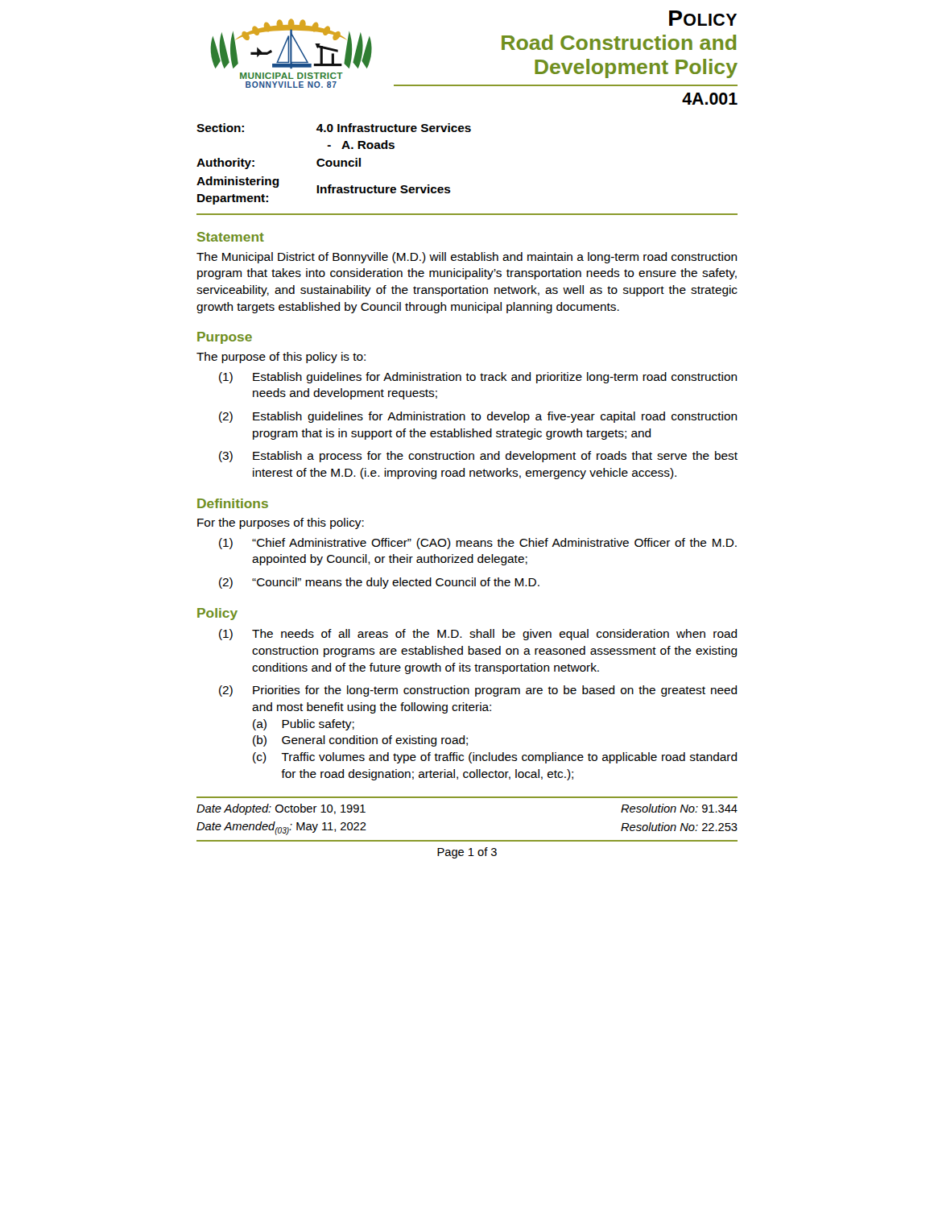MUNICIPAL DISTRICT BONNYVILLE NO. 87
POLICY
Road Construction and
Development Policy
4A.001
| Section: | 4.0 Infrastructure Services - A. Roads |
| Authority: | Council |
| Administering Department: | Infrastructure Services |
Statement
The Municipal District of Bonnyville (M.D.) will establish and maintain a long-term road construction program that takes into consideration the municipality’s transportation needs to ensure the safety, serviceability, and sustainability of the transportation network, as well as to support the strategic growth targets established by Council through municipal planning documents.
Purpose
The purpose of this policy is to:
(1) Establish guidelines for Administration to track and prioritize long-term road construction needs and development requests;
(2) Establish guidelines for Administration to develop a five-year capital road construction program that is in support of the established strategic growth targets; and
(3) Establish a process for the construction and development of roads that serve the best interest of the M.D. (i.e. improving road networks, emergency vehicle access).
Definitions
For the purposes of this policy:
(1)“Chief Administrative Officer” (CAO) means the Chief Administrative Officer of the M.D. appointed by Council, or their authorized delegate;
(2)“Council” means the duly elected Council of the M.D.
Policy
(1) The needs of all areas of the M.D. shall be given equal consideration when road construction programs are established based on a reasoned assessment of the existing conditions and of the future growth of its transportation network.
(2) Priorities for the long-term construction program are to be based on the greatest need and most benefit using the following criteria:
(a) Public safety;
(b) General condition of existing road;
(c) Traffic volumes and type of traffic (includes compliance to applicable road standard for the road designation; arterial, collector, local, etc.);
| Date Adopted: October 10, 1991 | Resolution No: 91.344 |
| Date Amended (03) : May 11, 2022 | Resolution No: 22.253 |
Page 1 of 3